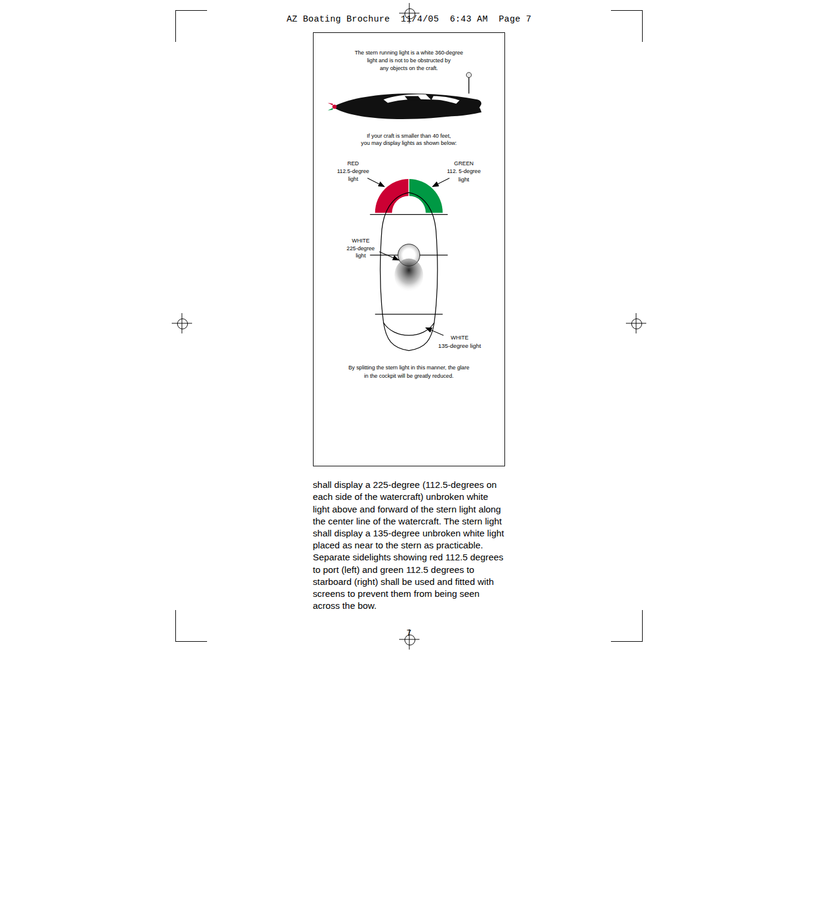AZ Boating Brochure 11/4/05 6:43 AM Page 7
Navigation light diagram for watercraft Top illustration of a powerboat with a white 360-degree stern running light on a pole. Below, a bow-on view of a hull showing a red 112.5-degree light to port, a green 112.5-degree light to starboard, a white 225-degree light forward, and a white 135-degree light at the stern. The stern running light is a white 360-degree light and is not to be obstructed by any objects on the craft. If your craft is smaller than 40 feet, you may display lights as shown below: RED 112.5-degree light GREEN 112. 5-degree light WHITE 225-degree light WHITE 135-degree light By splitting the stern light in this manner, the glare in the cockpit will be greatly reduced.
shall display a 225-degree (112.5-degrees on each side of the watercraft) unbroken white light above and forward of the stern light along the center line of the watercraft. The stern light shall display a 135-degree unbroken white light placed as near to the stern as practicable. Separate sidelights showing red 112.5 degrees to port (left) and green 112.5 degrees to starboard (right) shall be used and fitted with screens to prevent them from being seen across the bow.
7